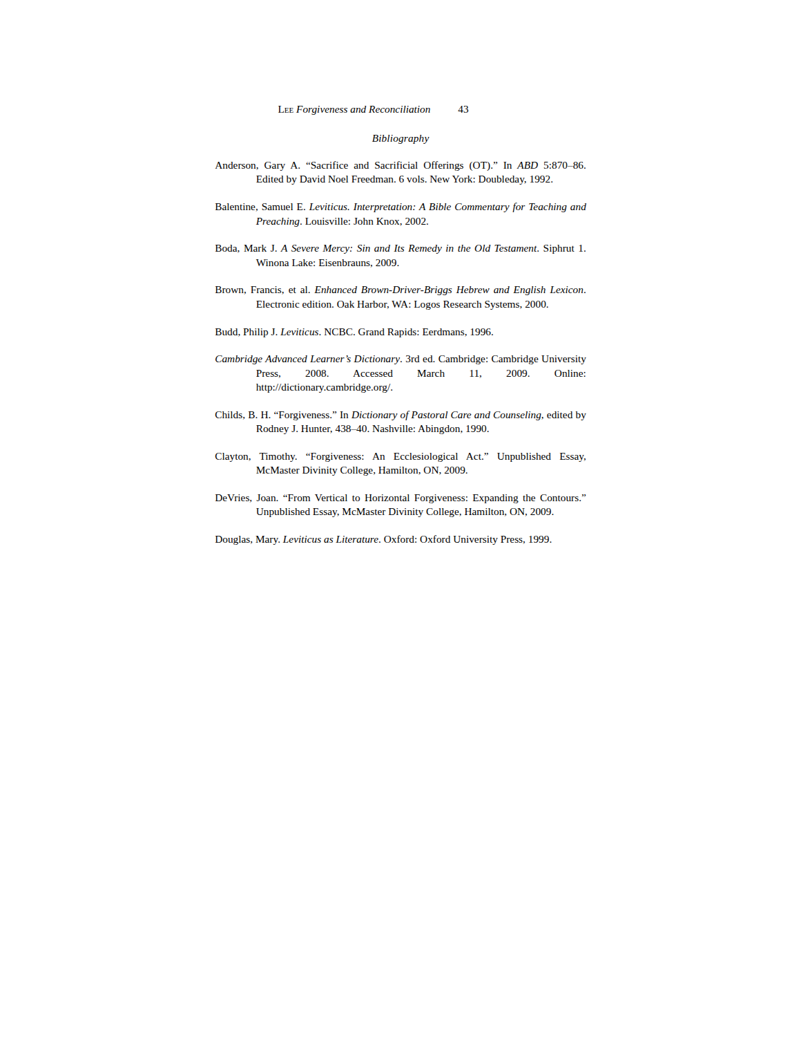Lee Forgiveness and Reconciliation 43
Bibliography
Anderson, Gary A. “Sacrifice and Sacrificial Offerings (OT).” In ABD 5:870–86. Edited by David Noel Freedman. 6 vols. New York: Doubleday, 1992.
Balentine, Samuel E. Leviticus. Interpretation: A Bible Commentary for Teaching and Preaching. Louisville: John Knox, 2002.
Boda, Mark J. A Severe Mercy: Sin and Its Remedy in the Old Testament. Siphrut 1. Winona Lake: Eisenbrauns, 2009.
Brown, Francis, et al. Enhanced Brown-Driver-Briggs Hebrew and English Lexicon. Electronic edition. Oak Harbor, WA: Logos Research Systems, 2000.
Budd, Philip J. Leviticus. NCBC. Grand Rapids: Eerdmans, 1996.
Cambridge Advanced Learner’s Dictionary. 3rd ed. Cambridge: Cambridge University Press, 2008. Accessed March 11, 2009. Online: http://dictionary.cambridge.org/.
Childs, B. H. “Forgiveness.” In Dictionary of Pastoral Care and Counseling, edited by Rodney J. Hunter, 438–40. Nashville: Abingdon, 1990.
Clayton, Timothy. “Forgiveness: An Ecclesiological Act.” Unpublished Essay, McMaster Divinity College, Hamilton, ON, 2009.
DeVries, Joan. “From Vertical to Horizontal Forgiveness: Expanding the Contours.” Unpublished Essay, McMaster Divinity College, Hamilton, ON, 2009.
Douglas, Mary. Leviticus as Literature. Oxford: Oxford University Press, 1999.